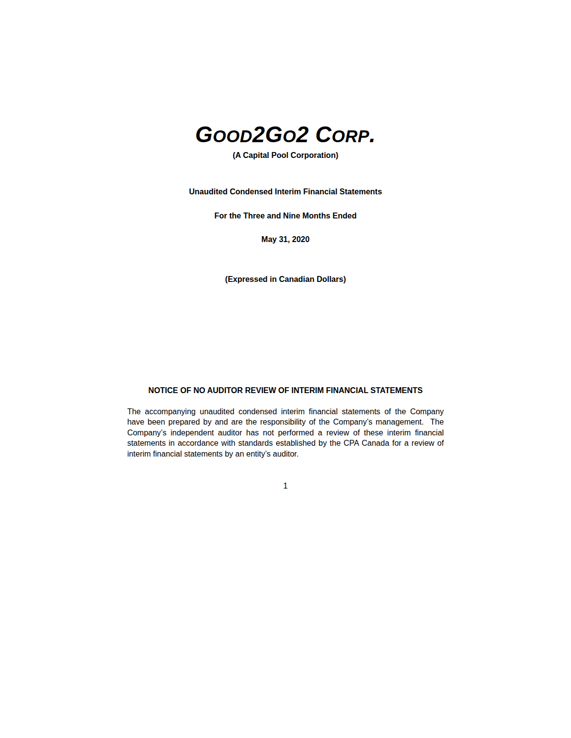GOOD2GO2 CORP.
(A Capital Pool Corporation)
Unaudited Condensed Interim Financial Statements
For the Three and Nine Months Ended
May 31, 2020
(Expressed in Canadian Dollars)
NOTICE OF NO AUDITOR REVIEW OF INTERIM FINANCIAL STATEMENTS
The accompanying unaudited condensed interim financial statements of the Company have been prepared by and are the responsibility of the Company’s management. The Company’s independent auditor has not performed a review of these interim financial statements in accordance with standards established by the CPA Canada for a review of interim financial statements by an entity’s auditor.
1